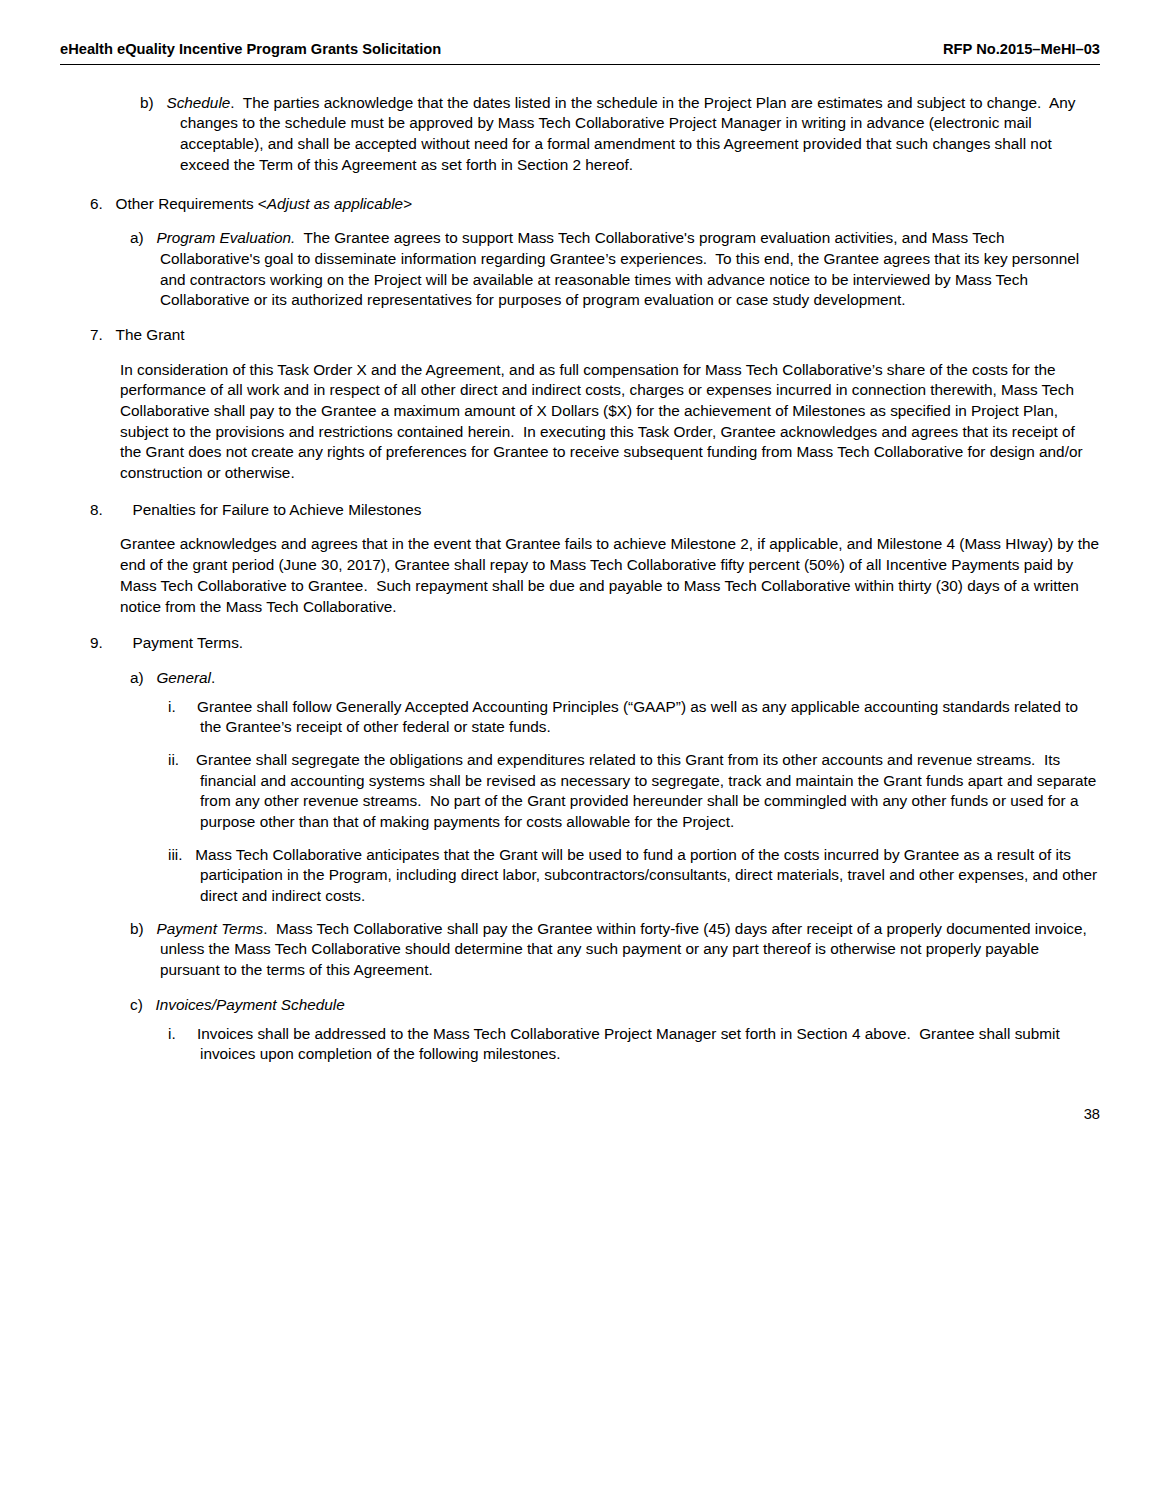eHealth eQuality Incentive Program Grants Solicitation
RFP No.2015–MeHI–03
b) Schedule. The parties acknowledge that the dates listed in the schedule in the Project Plan are estimates and subject to change. Any changes to the schedule must be approved by Mass Tech Collaborative Project Manager in writing in advance (electronic mail acceptable), and shall be accepted without need for a formal amendment to this Agreement provided that such changes shall not exceed the Term of this Agreement as set forth in Section 2 hereof.
6. Other Requirements <Adjust as applicable>
a) Program Evaluation. The Grantee agrees to support Mass Tech Collaborative's program evaluation activities, and Mass Tech Collaborative's goal to disseminate information regarding Grantee’s experiences. To this end, the Grantee agrees that its key personnel and contractors working on the Project will be available at reasonable times with advance notice to be interviewed by Mass Tech Collaborative or its authorized representatives for purposes of program evaluation or case study development.
7. The Grant
In consideration of this Task Order X and the Agreement, and as full compensation for Mass Tech Collaborative’s share of the costs for the performance of all work and in respect of all other direct and indirect costs, charges or expenses incurred in connection therewith, Mass Tech Collaborative shall pay to the Grantee a maximum amount of X Dollars ($X) for the achievement of Milestones as specified in Project Plan, subject to the provisions and restrictions contained herein. In executing this Task Order, Grantee acknowledges and agrees that its receipt of the Grant does not create any rights of preferences for Grantee to receive subsequent funding from Mass Tech Collaborative for design and/or construction or otherwise.
8. Penalties for Failure to Achieve Milestones
Grantee acknowledges and agrees that in the event that Grantee fails to achieve Milestone 2, if applicable, and Milestone 4 (Mass HIway) by the end of the grant period (June 30, 2017), Grantee shall repay to Mass Tech Collaborative fifty percent (50%) of all Incentive Payments paid by Mass Tech Collaborative to Grantee. Such repayment shall be due and payable to Mass Tech Collaborative within thirty (30) days of a written notice from the Mass Tech Collaborative.
9. Payment Terms.
a) General.
i. Grantee shall follow Generally Accepted Accounting Principles (“GAAP”) as well as any applicable accounting standards related to the Grantee’s receipt of other federal or state funds.
ii. Grantee shall segregate the obligations and expenditures related to this Grant from its other accounts and revenue streams. Its financial and accounting systems shall be revised as necessary to segregate, track and maintain the Grant funds apart and separate from any other revenue streams. No part of the Grant provided hereunder shall be commingled with any other funds or used for a purpose other than that of making payments for costs allowable for the Project.
iii. Mass Tech Collaborative anticipates that the Grant will be used to fund a portion of the costs incurred by Grantee as a result of its participation in the Program, including direct labor, subcontractors/consultants, direct materials, travel and other expenses, and other direct and indirect costs.
b) Payment Terms. Mass Tech Collaborative shall pay the Grantee within forty-five (45) days after receipt of a properly documented invoice, unless the Mass Tech Collaborative should determine that any such payment or any part thereof is otherwise not properly payable pursuant to the terms of this Agreement.
c) Invoices/Payment Schedule
i. Invoices shall be addressed to the Mass Tech Collaborative Project Manager set forth in Section 4 above. Grantee shall submit invoices upon completion of the following milestones.
38